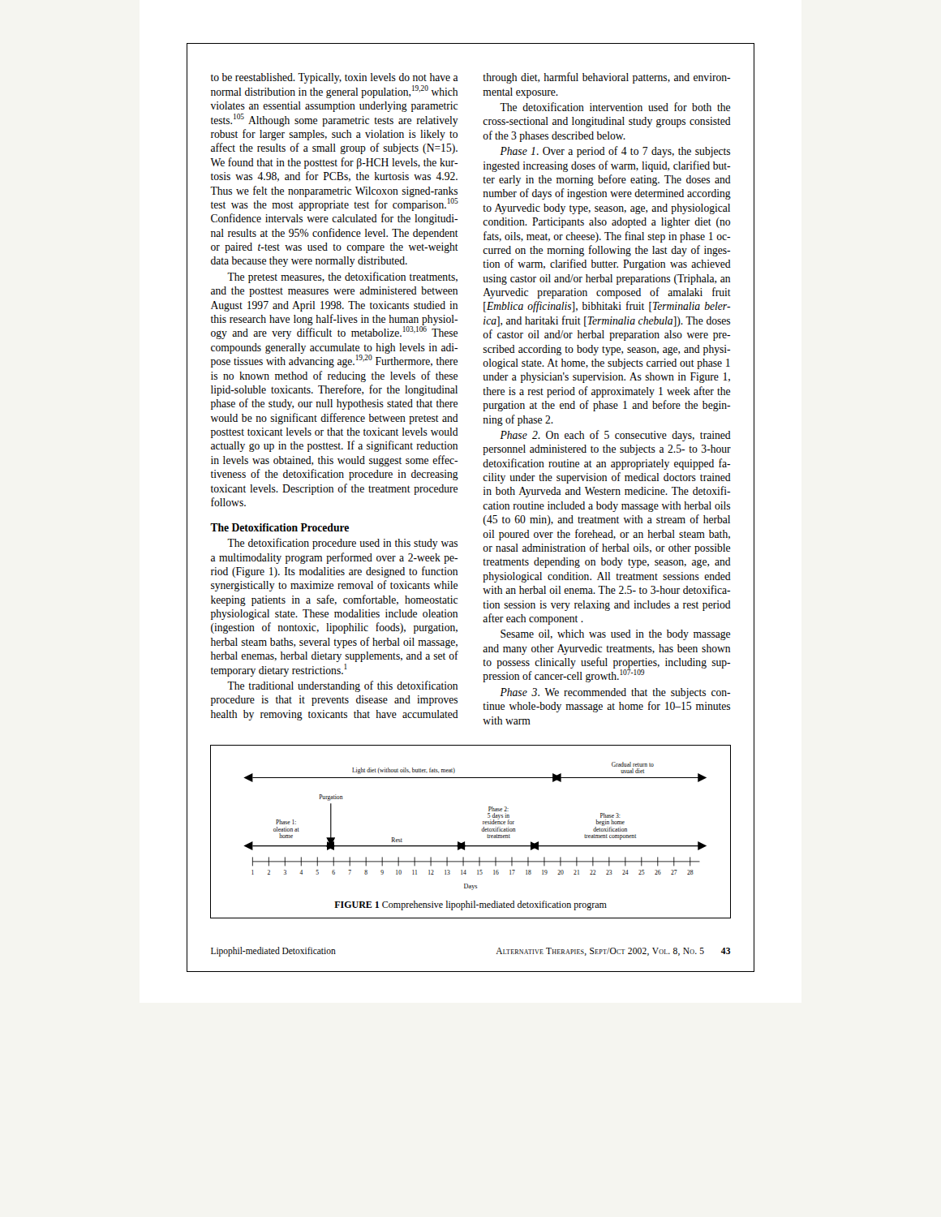to be reestablished. Typically, toxin levels do not have a normal distribution in the general population,19,20 which violates an essential assumption underlying parametric tests.105 Although some parametric tests are relatively robust for larger samples, such a violation is likely to affect the results of a small group of subjects (N=15). We found that in the posttest for β-HCH levels, the kurtosis was 4.98, and for PCBs, the kurtosis was 4.92. Thus we felt the nonparametric Wilcoxon signed-ranks test was the most appropriate test for comparison.105 Confidence intervals were calculated for the longitudinal results at the 95% confidence level. The dependent or paired t-test was used to compare the wet-weight data because they were normally distributed.
The pretest measures, the detoxification treatments, and the posttest measures were administered between August 1997 and April 1998. The toxicants studied in this research have long half-lives in the human physiology and are very difficult to metabolize.103,106 These compounds generally accumulate to high levels in adipose tissues with advancing age.19,20 Furthermore, there is no known method of reducing the levels of these lipid-soluble toxicants. Therefore, for the longitudinal phase of the study, our null hypothesis stated that there would be no significant difference between pretest and posttest toxicant levels or that the toxicant levels would actually go up in the posttest. If a significant reduction in levels was obtained, this would suggest some effectiveness of the detoxification procedure in decreasing toxicant levels. Description of the treatment procedure follows.
The Detoxification Procedure
The detoxification procedure used in this study was a multimodality program performed over a 2-week period (Figure 1). Its modalities are designed to function synergistically to maximize removal of toxicants while keeping patients in a safe, comfortable, homeostatic physiological state. These modalities include oleation (ingestion of nontoxic, lipophilic foods), purgation, herbal steam baths, several types of herbal oil massage, herbal enemas, herbal dietary supplements, and a set of temporary dietary restrictions.1
The traditional understanding of this detoxification procedure is that it prevents disease and improves health by removing toxicants that have accumulated through diet, harmful behavioral patterns, and environmental exposure.
The detoxification intervention used for both the cross-sectional and longitudinal study groups consisted of the 3 phases described below.
Phase 1. Over a period of 4 to 7 days, the subjects ingested increasing doses of warm, liquid, clarified butter early in the morning before eating. The doses and number of days of ingestion were determined according to Ayurvedic body type, season, age, and physiological condition. Participants also adopted a lighter diet (no fats, oils, meat, or cheese). The final step in phase 1 occurred on the morning following the last day of ingestion of warm, clarified butter. Purgation was achieved using castor oil and/or herbal preparations (Triphala, an Ayurvedic preparation composed of amalaki fruit [Emblica officinalis], bibhitaki fruit [Terminalia belerica], and haritaki fruit [Terminalia chebula]). The doses of castor oil and/or herbal preparation also were prescribed according to body type, season, age, and physiological state. At home, the subjects carried out phase 1 under a physician's supervision. As shown in Figure 1, there is a rest period of approximately 1 week after the purgation at the end of phase 1 and before the beginning of phase 2.
Phase 2. On each of 5 consecutive days, trained personnel administered to the subjects a 2.5- to 3-hour detoxification routine at an appropriately equipped facility under the supervision of medical doctors trained in both Ayurveda and Western medicine. The detoxification routine included a body massage with herbal oils (45 to 60 min), and treatment with a stream of herbal oil poured over the forehead, or an herbal steam bath, or nasal administration of herbal oils, or other possible treatments depending on body type, season, age, and physiological condition. All treatment sessions ended with an herbal oil enema. The 2.5- to 3-hour detoxification session is very relaxing and includes a rest period after each component .
Sesame oil, which was used in the body massage and many other Ayurvedic treatments, has been shown to possess clinically useful properties, including suppression of cancer-cell growth.107-109
Phase 3. We recommended that the subjects continue whole-body massage at home for 10–15 minutes with warm
Light diet (without oils, butter, fats, meat) Gradual return to usual diet Purgation Phase 2: 5 days in residence for detoxification treatment Phase 3: begin home detoxification treatment component Phase 1: oleation at home Rest 1 2 3 4 5 6 7 8 9 10 11 12 13 14 15 16 17 18 19 20 21 22 23 24 25 26 27 28 Days
FIGURE 1 Comprehensive lipophil-mediated detoxification program
Lipophil-mediated Detoxification
Alternative Therapies, Sept/Oct 2002, Vol. 8, No. 5 43